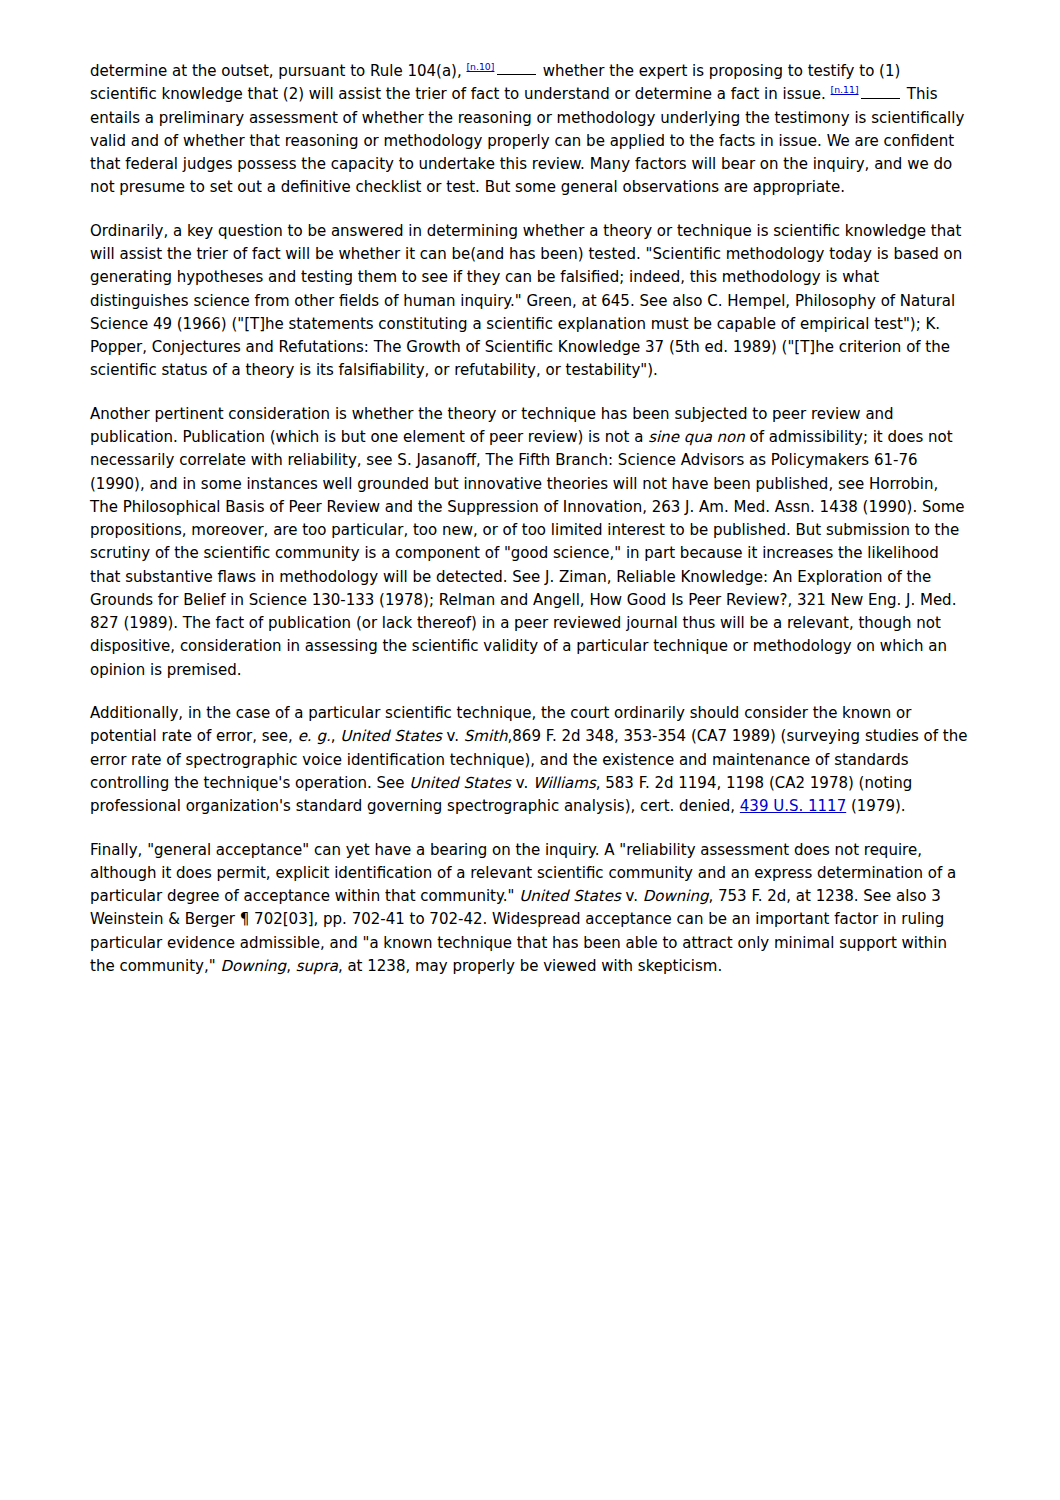determine at the outset, pursuant to Rule 104(a), [n.10] whether the expert is proposing to testify to (1) scientific knowledge that (2) will assist the trier of fact to understand or determine a fact in issue. [n.11] This entails a preliminary assessment of whether the reasoning or methodology underlying the testimony is scientifically valid and of whether that reasoning or methodology properly can be applied to the facts in issue. We are confident that federal judges possess the capacity to undertake this review. Many factors will bear on the inquiry, and we do not presume to set out a definitive checklist or test. But some general observations are appropriate.
Ordinarily, a key question to be answered in determining whether a theory or technique is scientific knowledge that will assist the trier of fact will be whether it can be(and has been) tested. "Scientific methodology today is based on generating hypotheses and testing them to see if they can be falsified; indeed, this methodology is what distinguishes science from other fields of human inquiry." Green, at 645. See also C. Hempel, Philosophy of Natural Science 49 (1966) ("[T]he statements constituting a scientific explanation must be capable of empirical test"); K. Popper, Conjectures and Refutations: The Growth of Scientific Knowledge 37 (5th ed. 1989) ("[T]he criterion of the scientific status of a theory is its falsifiability, or refutability, or testability").
Another pertinent consideration is whether the theory or technique has been subjected to peer review and publication. Publication (which is but one element of peer review) is not a sine qua non of admissibility; it does not necessarily correlate with reliability, see S. Jasanoff, The Fifth Branch: Science Advisors as Policymakers 61-76 (1990), and in some instances well grounded but innovative theories will not have been published, see Horrobin, The Philosophical Basis of Peer Review and the Suppression of Innovation, 263 J. Am. Med. Assn. 1438 (1990). Some propositions, moreover, are too particular, too new, or of too limited interest to be published. But submission to the scrutiny of the scientific community is a component of "good science," in part because it increases the likelihood that substantive flaws in methodology will be detected. See J. Ziman, Reliable Knowledge: An Exploration of the Grounds for Belief in Science 130-133 (1978); Relman and Angell, How Good Is Peer Review?, 321 New Eng. J. Med. 827 (1989). The fact of publication (or lack thereof) in a peer reviewed journal thus will be a relevant, though not dispositive, consideration in assessing the scientific validity of a particular technique or methodology on which an opinion is premised.
Additionally, in the case of a particular scientific technique, the court ordinarily should consider the known or potential rate of error, see, e. g., United States v. Smith,869 F. 2d 348, 353-354 (CA7 1989) (surveying studies of the error rate of spectrographic voice identification technique), and the existence and maintenance of standards controlling the technique's operation. See United States v. Williams, 583 F. 2d 1194, 1198 (CA2 1978) (noting professional organization's standard governing spectrographic analysis), cert. denied, 439 U.S. 1117 (1979).
Finally, "general acceptance" can yet have a bearing on the inquiry. A "reliability assessment does not require, although it does permit, explicit identification of a relevant scientific community and an express determination of a particular degree of acceptance within that community." United States v. Downing, 753 F. 2d, at 1238. See also 3 Weinstein & Berger ¶ 702[03], pp. 702-41 to 702-42. Widespread acceptance can be an important factor in ruling particular evidence admissible, and "a known technique that has been able to attract only minimal support within the community," Downing, supra, at 1238, may properly be viewed with skepticism.